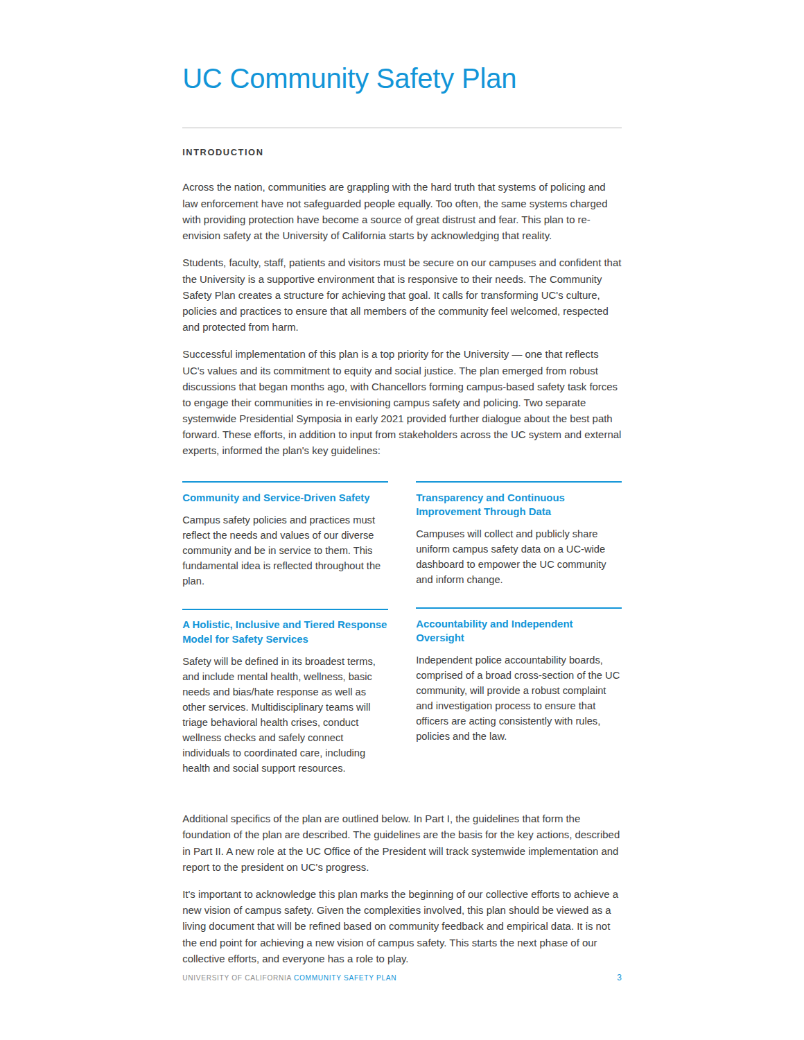UC Community Safety Plan
Introduction
Across the nation, communities are grappling with the hard truth that systems of policing and law enforcement have not safeguarded people equally. Too often, the same systems charged with providing protection have become a source of great distrust and fear. This plan to re-envision safety at the University of California starts by acknowledging that reality.
Students, faculty, staff, patients and visitors must be secure on our campuses and confident that the University is a supportive environment that is responsive to their needs. The Community Safety Plan creates a structure for achieving that goal. It calls for transforming UC's culture, policies and practices to ensure that all members of the community feel welcomed, respected and protected from harm.
Successful implementation of this plan is a top priority for the University — one that reflects UC's values and its commitment to equity and social justice. The plan emerged from robust discussions that began months ago, with Chancellors forming campus-based safety task forces to engage their communities in re-envisioning campus safety and policing. Two separate systemwide Presidential Symposia in early 2021 provided further dialogue about the best path forward. These efforts, in addition to input from stakeholders across the UC system and external experts, informed the plan's key guidelines:
Community and Service-Driven Safety
Campus safety policies and practices must reflect the needs and values of our diverse community and be in service to them. This fundamental idea is reflected throughout the plan.
A Holistic, Inclusive and Tiered Response Model for Safety Services
Safety will be defined in its broadest terms, and include mental health, wellness, basic needs and bias/hate response as well as other services. Multidisciplinary teams will triage behavioral health crises, conduct wellness checks and safely connect individuals to coordinated care, including health and social support resources.
Transparency and Continuous Improvement Through Data
Campuses will collect and publicly share uniform campus safety data on a UC-wide dashboard to empower the UC community and inform change.
Accountability and Independent Oversight
Independent police accountability boards, comprised of a broad cross-section of the UC community, will provide a robust complaint and investigation process to ensure that officers are acting consistently with rules, policies and the law.
Additional specifics of the plan are outlined below. In Part I, the guidelines that form the foundation of the plan are described. The guidelines are the basis for the key actions, described in Part II. A new role at the UC Office of the President will track systemwide implementation and report to the president on UC's progress.
It's important to acknowledge this plan marks the beginning of our collective efforts to achieve a new vision of campus safety. Given the complexities involved, this plan should be viewed as a living document that will be refined based on community feedback and empirical data. It is not the end point for achieving a new vision of campus safety. This starts the next phase of our collective efforts, and everyone has a role to play.
University of California Community Safety Plan
3